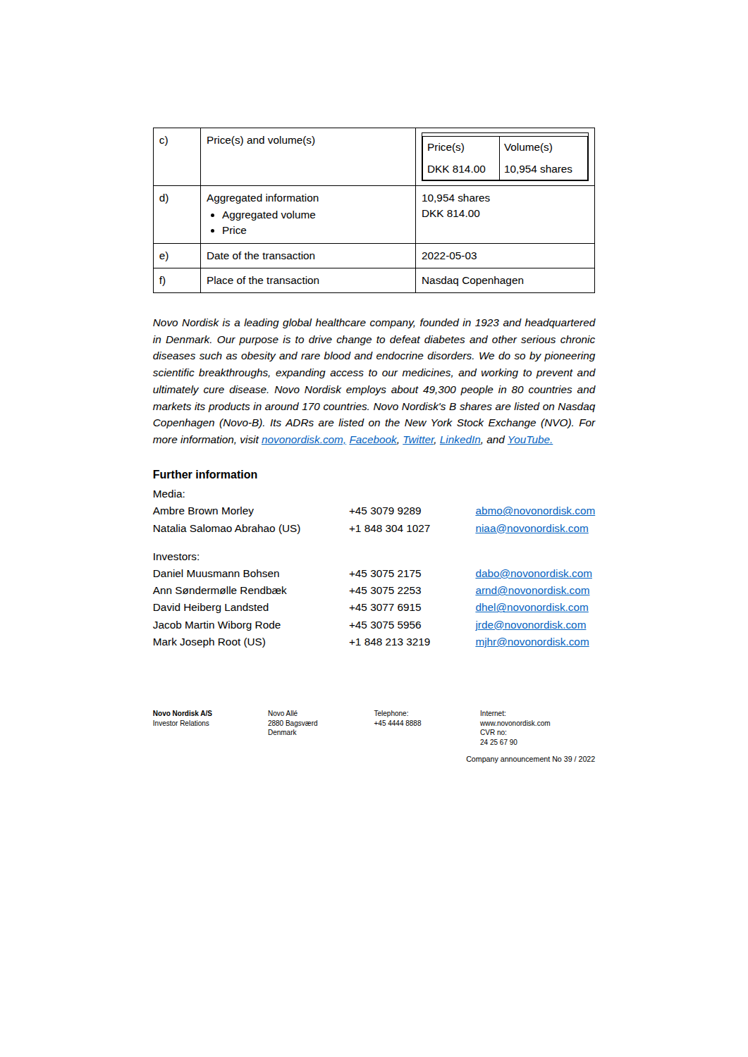| c) | Price(s) and volume(s) | / Price(s) / Volume(s) / / DKK 814.00 / 10,954 shares / |
| d) | Aggregated information Aggregated volume Price | 10,954 shares DKK 814.00 |
| e) | Date of the transaction | 2022-05-03 |
| f) | Place of the transaction | Nasdaq Copenhagen |
Novo Nordisk is a leading global healthcare company, founded in 1923 and headquartered in Denmark. Our purpose is to drive change to defeat diabetes and other serious chronic diseases such as obesity and rare blood and endocrine disorders. We do so by pioneering scientific breakthroughs, expanding access to our medicines, and working to prevent and ultimately cure disease. Novo Nordisk employs about 49,300 people in 80 countries and markets its products in around 170 countries. Novo Nordisk's B shares are listed on Nasdaq Copenhagen (Novo-B). Its ADRs are listed on the New York Stock Exchange (NVO). For more information, visit novonordisk.com, Facebook, Twitter, LinkedIn, and YouTube.
Further information
| Media: | | |
| Ambre Brown Morley | +45 3079 9289 | abmo@novonordisk.com |
| Natalia Salomao Abrahao (US) | +1 848 304 1027 | niaa@novonordisk.com |
| Investors: | | |
| Daniel Muusmann Bohsen | +45 3075 2175 | dabo@novonordisk.com |
| Ann Søndermølle Rendbæk | +45 3075 2253 | arnd@novonordisk.com |
| David Heiberg Landsted | +45 3077 6915 | dhel@novonordisk.com |
| Jacob Martin Wiborg Rode | +45 3075 5956 | jrde@novonordisk.com |
| Mark Joseph Root (US) | +1 848 213 3219 | mjhr@novonordisk.com |
| Novo Nordisk A/S Investor Relations | Novo Allé 2880 Bagsværd Denmark | Telephone: +45 4444 8888 | Internet: www.novonordisk.com CVR no: 24 25 67 90 |
Company announcement No 39 / 2022